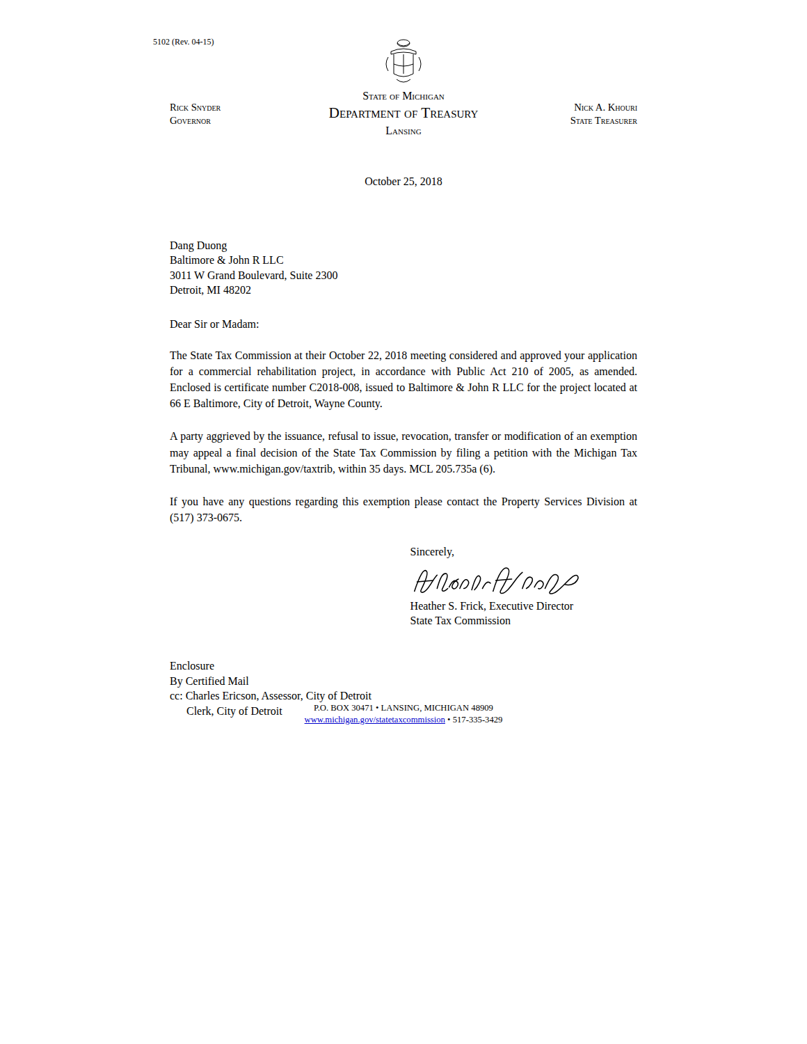5102 (Rev. 04-15)
Rick Snyder
Governor
State of Michigan
Department of Treasury
Lansing
Nick A. Khouri
State Treasurer
October 25, 2018
Dang Duong
Baltimore & John R LLC
3011 W Grand Boulevard, Suite 2300
Detroit, MI 48202
Dear Sir or Madam:
The State Tax Commission at their October 22, 2018 meeting considered and approved your application for a commercial rehabilitation project, in accordance with Public Act 210 of 2005, as amended. Enclosed is certificate number C2018-008, issued to Baltimore & John R LLC for the project located at 66 E Baltimore, City of Detroit, Wayne County.
A party aggrieved by the issuance, refusal to issue, revocation, transfer or modification of an exemption may appeal a final decision of the State Tax Commission by filing a petition with the Michigan Tax Tribunal, www.michigan.gov/taxtrib, within 35 days. MCL 205.735a (6).
If you have any questions regarding this exemption please contact the Property Services Division at (517) 373-0675.
Sincerely,
Heather S. Frick, Executive Director
State Tax Commission
Enclosure
By Certified Mail
cc: Charles Ericson, Assessor, City of Detroit
Clerk, City of Detroit
P.O. BOX 30471 • LANSING, MICHIGAN 48909
www.michigan.gov/statetaxcommission • 517-335-3429